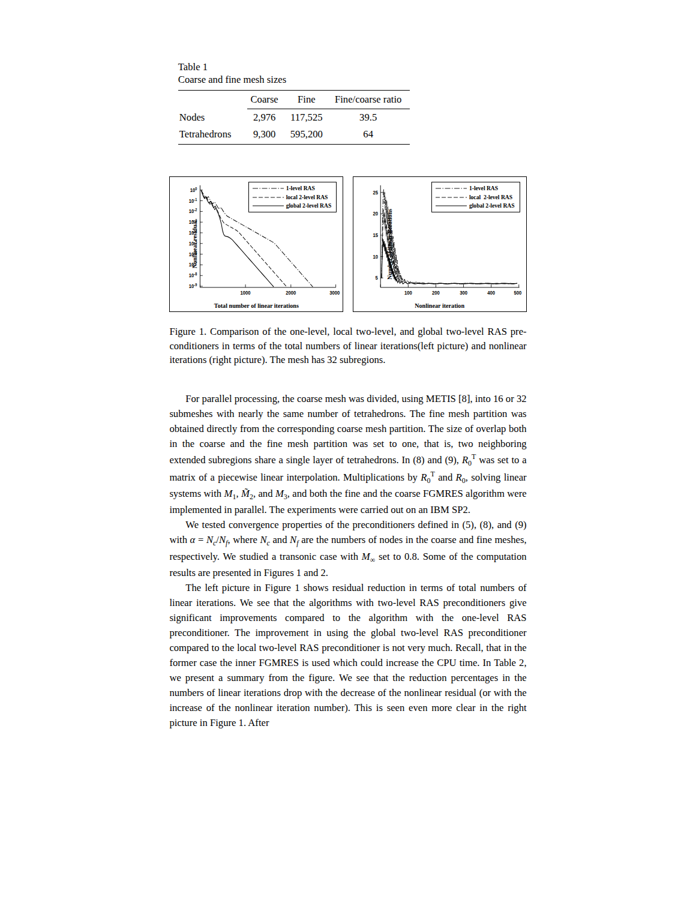Table 1
Coarse and fine mesh sizes
| | Coarse | Fine | Fine/coarse ratio |
| --- | --- | --- | --- |
| Nodes | 2,976 | 117,525 | 39.5 |
| Tetrahedrons | 9,300 | 595,200 | 64 |
| | 1-level RAS |
| | local 2-level RAS |
| | global 2-level RAS |
Nonlinear residual
Total number of linear iterations
100 10-1 10-2 10-3 10-4 10-5 10-6 10-7 10-8 10-9 1000 2000 3000
| | 1-level RAS |
| | local 2-level RAS |
| | global 2-level RAS |
Number of linear iterations
Nonlinear iteration
5 10 15 20 25 100 200 300 400 500
Figure 1. Comparison of the one-level, local two-level, and global two-level RAS pre-conditioners in terms of the total numbers of linear iterations(left picture) and nonlinear iterations (right picture). The mesh has 32 subregions.
For parallel processing, the coarse mesh was divided, using METIS [8], into 16 or 32 submeshes with nearly the same number of tetrahedrons. The fine mesh partition was obtained directly from the corresponding coarse mesh partition. The size of overlap both in the coarse and the fine mesh partition was set to one, that is, two neighboring extended subregions share a single layer of tetrahedrons. In (8) and (9), R0T was set to a matrix of a piecewise linear interpolation. Multiplications by R0T and R0, solving linear systems with M1, M̃2, and M3, and both the fine and the coarse FGMRES algorithm were implemented in parallel. The experiments were carried out on an IBM SP2.
We tested convergence properties of the preconditioners defined in (5), (8), and (9) with α = Nc/Nf, where Nc and Nf are the numbers of nodes in the coarse and fine meshes, respectively. We studied a transonic case with M∞ set to 0.8. Some of the computation results are presented in Figures 1 and 2.
The left picture in Figure 1 shows residual reduction in terms of total numbers of linear iterations. We see that the algorithms with two-level RAS preconditioners give significant improvements compared to the algorithm with the one-level RAS preconditioner. The improvement in using the global two-level RAS preconditioner compared to the local two-level RAS preconditioner is not very much. Recall, that in the former case the inner FGMRES is used which could increase the CPU time. In Table 2, we present a summary from the figure. We see that the reduction percentages in the numbers of linear iterations drop with the decrease of the nonlinear residual (or with the increase of the nonlinear iteration number). This is seen even more clear in the right picture in Figure 1. After